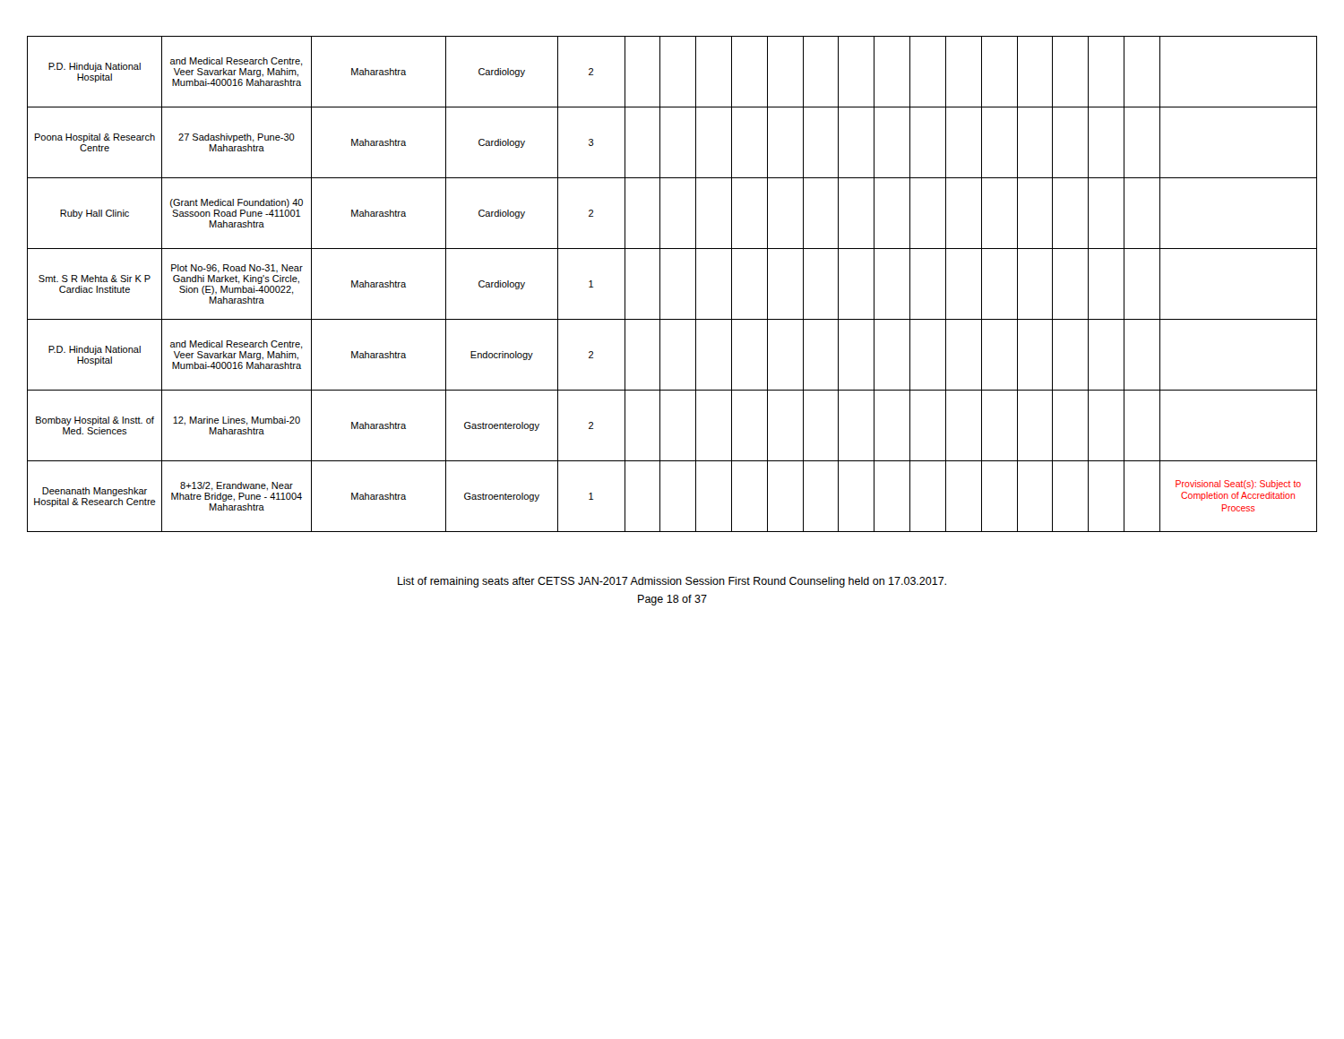| P.D. Hinduja National Hospital | and Medical Research Centre, Veer Savarkar Marg, Mahim, Mumbai-400016 Maharashtra | Maharashtra | Cardiology | 2 | | | | | | | | | | | | | | | | |
| Poona Hospital & Research Centre | 27 Sadashivpeth, Pune-30 Maharashtra | Maharashtra | Cardiology | 3 | | | | | | | | | | | | | | | | |
| Ruby Hall Clinic | (Grant Medical Foundation) 40 Sassoon Road Pune -411001 Maharashtra | Maharashtra | Cardiology | 2 | | | | | | | | | | | | | | | | |
| Smt. S R Mehta & Sir K P Cardiac Institute | Plot No-96, Road No-31, Near Gandhi Market, King's Circle, Sion (E), Mumbai-400022, Maharashtra | Maharashtra | Cardiology | 1 | | | | | | | | | | | | | | | | |
| P.D. Hinduja National Hospital | and Medical Research Centre, Veer Savarkar Marg, Mahim, Mumbai-400016 Maharashtra | Maharashtra | Endocrinology | 2 | | | | | | | | | | | | | | | | |
| Bombay Hospital & Instt. of Med. Sciences | 12, Marine Lines, Mumbai-20 Maharashtra | Maharashtra | Gastroenterology | 2 | | | | | | | | | | | | | | | | |
| Deenanath Mangeshkar Hospital & Research Centre | 8+13/2, Erandwane, Near Mhatre Bridge, Pune - 411004 Maharashtra | Maharashtra | Gastroenterology | 1 | | | | | | | | | | | | | | | | Provisional Seat(s): Subject to Completion of Accreditation Process |
List of remaining seats after CETSS JAN-2017 Admission Session First Round Counseling held on 17.03.2017.
Page 18 of 37